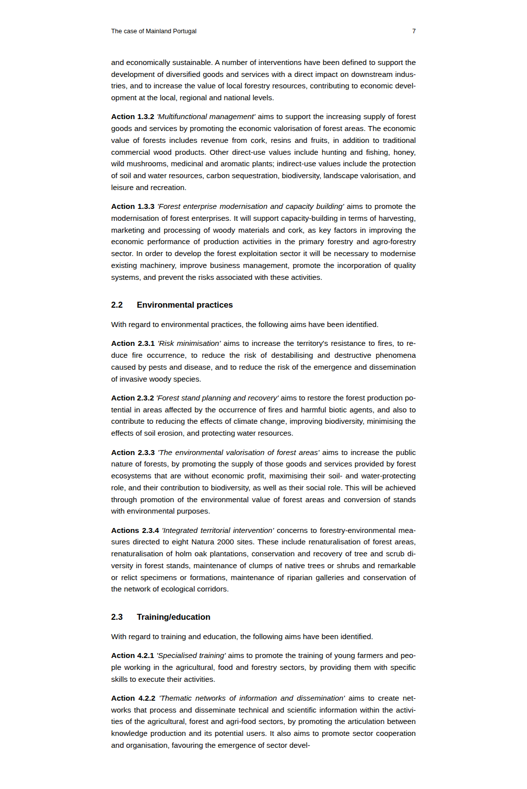The case of Mainland Portugal 7
and economically sustainable. A number of interventions have been defined to support the development of diversified goods and services with a direct impact on downstream industries, and to increase the value of local forestry resources, contributing to economic development at the local, regional and national levels.
Action 1.3.2 'Multifunctional management' aims to support the increasing supply of forest goods and services by promoting the economic valorisation of forest areas. The economic value of forests includes revenue from cork, resins and fruits, in addition to traditional commercial wood products. Other direct-use values include hunting and fishing, honey, wild mushrooms, medicinal and aromatic plants; indirect-use values include the protection of soil and water resources, carbon sequestration, biodiversity, landscape valorisation, and leisure and recreation.
Action 1.3.3 'Forest enterprise modernisation and capacity building' aims to promote the modernisation of forest enterprises. It will support capacity-building in terms of harvesting, marketing and processing of woody materials and cork, as key factors in improving the economic performance of production activities in the primary forestry and agro-forestry sector. In order to develop the forest exploitation sector it will be necessary to modernise existing machinery, improve business management, promote the incorporation of quality systems, and prevent the risks associated with these activities.
2.2 Environmental practices
With regard to environmental practices, the following aims have been identified.
Action 2.3.1 'Risk minimisation' aims to increase the territory's resistance to fires, to reduce fire occurrence, to reduce the risk of destabilising and destructive phenomena caused by pests and disease, and to reduce the risk of the emergence and dissemination of invasive woody species.
Action 2.3.2 'Forest stand planning and recovery' aims to restore the forest production potential in areas affected by the occurrence of fires and harmful biotic agents, and also to contribute to reducing the effects of climate change, improving biodiversity, minimising the effects of soil erosion, and protecting water resources.
Action 2.3.3 'The environmental valorisation of forest areas' aims to increase the public nature of forests, by promoting the supply of those goods and services provided by forest ecosystems that are without economic profit, maximising their soil- and water-protecting role, and their contribution to biodiversity, as well as their social role. This will be achieved through promotion of the environmental value of forest areas and conversion of stands with environmental purposes.
Actions 2.3.4 'Integrated territorial intervention' concerns to forestry-environmental measures directed to eight Natura 2000 sites. These include renaturalisation of forest areas, renaturalisation of holm oak plantations, conservation and recovery of tree and scrub diversity in forest stands, maintenance of clumps of native trees or shrubs and remarkable or relict specimens or formations, maintenance of riparian galleries and conservation of the network of ecological corridors.
2.3 Training/education
With regard to training and education, the following aims have been identified.
Action 4.2.1 'Specialised training' aims to promote the training of young farmers and people working in the agricultural, food and forestry sectors, by providing them with specific skills to execute their activities.
Action 4.2.2 'Thematic networks of information and dissemination' aims to create networks that process and disseminate technical and scientific information within the activities of the agricultural, forest and agri-food sectors, by promoting the articulation between knowledge production and its potential users. It also aims to promote sector cooperation and organisation, favouring the emergence of sector devel-